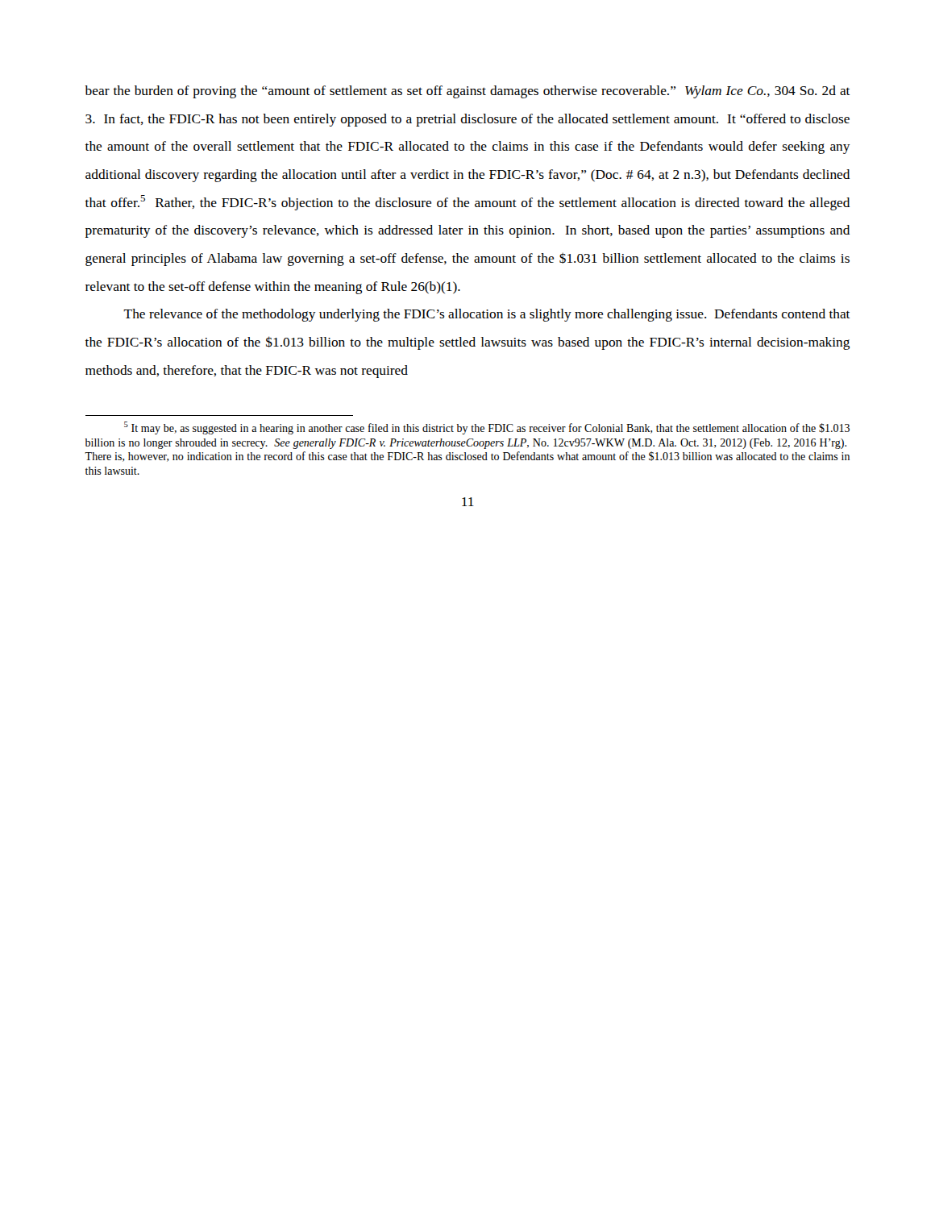bear the burden of proving the “amount of settlement as set off against damages otherwise recoverable.” Wylam Ice Co., 304 So. 2d at 3. In fact, the FDIC-R has not been entirely opposed to a pretrial disclosure of the allocated settlement amount. It “offered to disclose the amount of the overall settlement that the FDIC-R allocated to the claims in this case if the Defendants would defer seeking any additional discovery regarding the allocation until after a verdict in the FDIC-R’s favor,” (Doc. # 64, at 2 n.3), but Defendants declined that offer.5 Rather, the FDIC-R’s objection to the disclosure of the amount of the settlement allocation is directed toward the alleged prematurity of the discovery’s relevance, which is addressed later in this opinion. In short, based upon the parties’ assumptions and general principles of Alabama law governing a set-off defense, the amount of the $1.031 billion settlement allocated to the claims is relevant to the set-off defense within the meaning of Rule 26(b)(1).
The relevance of the methodology underlying the FDIC’s allocation is a slightly more challenging issue. Defendants contend that the FDIC-R’s allocation of the $1.013 billion to the multiple settled lawsuits was based upon the FDIC-R’s internal decision-making methods and, therefore, that the FDIC-R was not required
5 It may be, as suggested in a hearing in another case filed in this district by the FDIC as receiver for Colonial Bank, that the settlement allocation of the $1.013 billion is no longer shrouded in secrecy. See generally FDIC-R v. PricewaterhouseCoopers LLP, No. 12cv957-WKW (M.D. Ala. Oct. 31, 2012) (Feb. 12, 2016 H’rg). There is, however, no indication in the record of this case that the FDIC-R has disclosed to Defendants what amount of the $1.013 billion was allocated to the claims in this lawsuit.
11